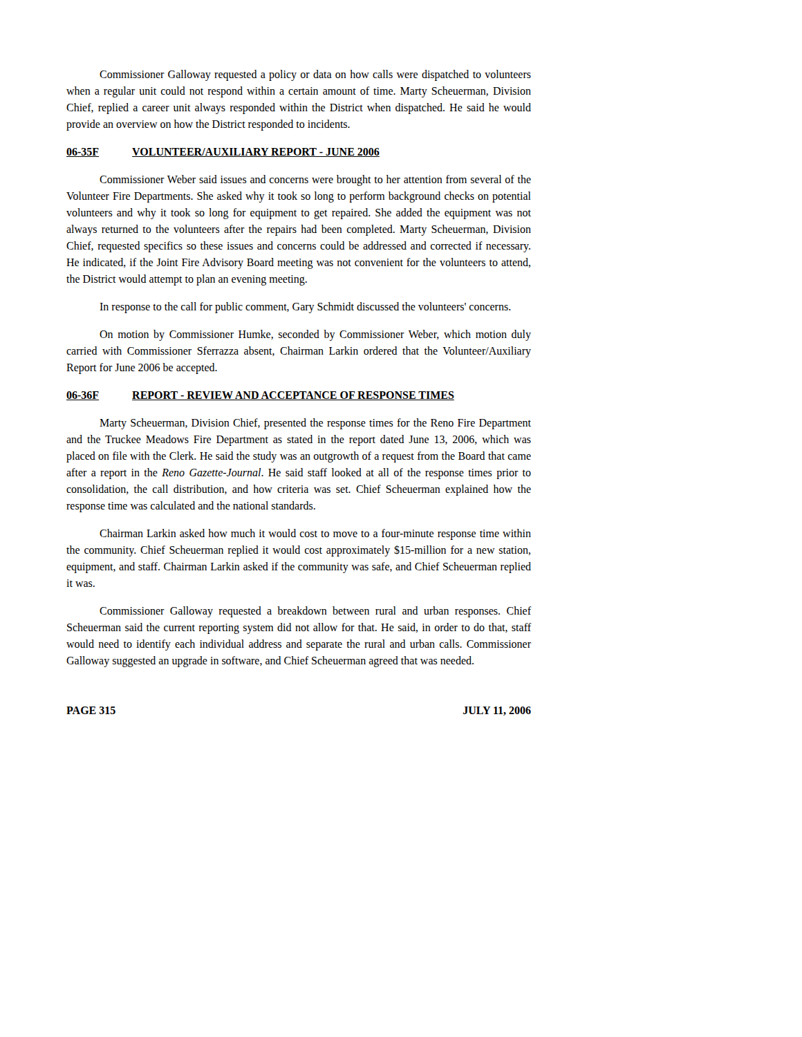Commissioner Galloway requested a policy or data on how calls were dispatched to volunteers when a regular unit could not respond within a certain amount of time. Marty Scheuerman, Division Chief, replied a career unit always responded within the District when dispatched. He said he would provide an overview on how the District responded to incidents.
06-35F VOLUNTEER/AUXILIARY REPORT - JUNE 2006
Commissioner Weber said issues and concerns were brought to her attention from several of the Volunteer Fire Departments. She asked why it took so long to perform background checks on potential volunteers and why it took so long for equipment to get repaired. She added the equipment was not always returned to the volunteers after the repairs had been completed. Marty Scheuerman, Division Chief, requested specifics so these issues and concerns could be addressed and corrected if necessary. He indicated, if the Joint Fire Advisory Board meeting was not convenient for the volunteers to attend, the District would attempt to plan an evening meeting.
In response to the call for public comment, Gary Schmidt discussed the volunteers' concerns.
On motion by Commissioner Humke, seconded by Commissioner Weber, which motion duly carried with Commissioner Sferrazza absent, Chairman Larkin ordered that the Volunteer/Auxiliary Report for June 2006 be accepted.
06-36F REPORT - REVIEW AND ACCEPTANCE OF RESPONSE TIMES
Marty Scheuerman, Division Chief, presented the response times for the Reno Fire Department and the Truckee Meadows Fire Department as stated in the report dated June 13, 2006, which was placed on file with the Clerk. He said the study was an outgrowth of a request from the Board that came after a report in the Reno Gazette-Journal. He said staff looked at all of the response times prior to consolidation, the call distribution, and how criteria was set. Chief Scheuerman explained how the response time was calculated and the national standards.
Chairman Larkin asked how much it would cost to move to a four-minute response time within the community. Chief Scheuerman replied it would cost approximately $15-million for a new station, equipment, and staff. Chairman Larkin asked if the community was safe, and Chief Scheuerman replied it was.
Commissioner Galloway requested a breakdown between rural and urban responses. Chief Scheuerman said the current reporting system did not allow for that. He said, in order to do that, staff would need to identify each individual address and separate the rural and urban calls. Commissioner Galloway suggested an upgrade in software, and Chief Scheuerman agreed that was needed.
PAGE 315 JULY 11, 2006